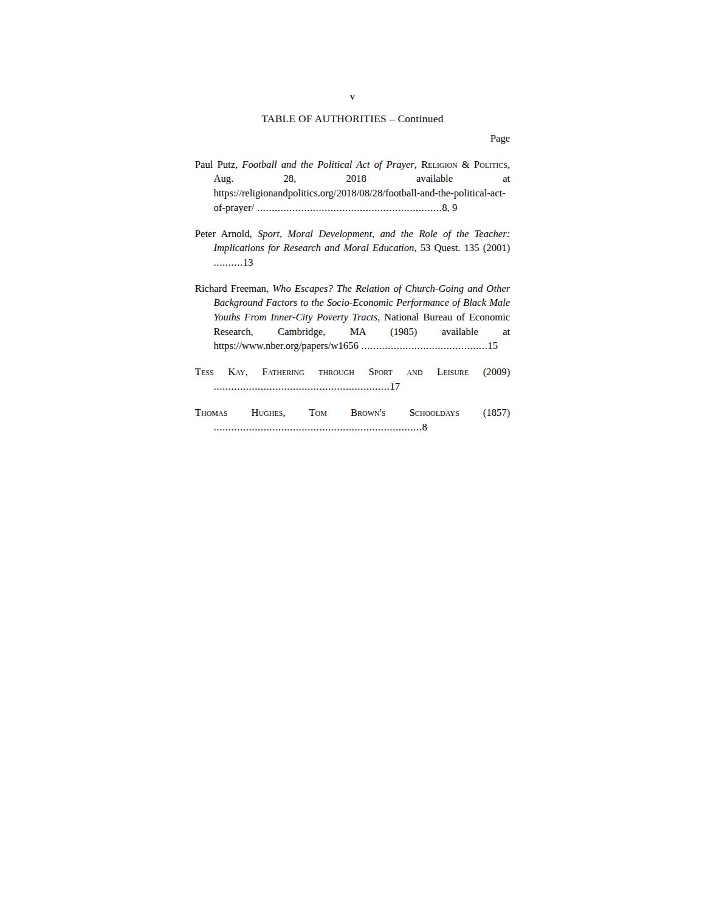v
TABLE OF AUTHORITIES – Continued
Page
Paul Putz, Football and the Political Act of Prayer, Religion & Politics, Aug. 28, 2018 available at https://religionandpolitics.org/2018/08/28/football-and-the-political-act-of-prayer/ ............................................................... 8, 9
Peter Arnold, Sport, Moral Development, and the Role of the Teacher: Implications for Research and Moral Education, 53 Quest. 135 (2001) .......... 13
Richard Freeman, Who Escapes? The Relation of Church-Going and Other Background Factors to the Socio-Economic Performance of Black Male Youths From Inner-City Poverty Tracts, National Bureau of Economic Research, Cambridge, MA (1985) available at https://www.nber.org/papers/w1656 ........................................... 15
Tess Kay, Fathering through Sport and Leisure (2009) ............................................................ 17
Thomas Hughes, Tom Brown's Schooldays (1857) ....................................................................... 8